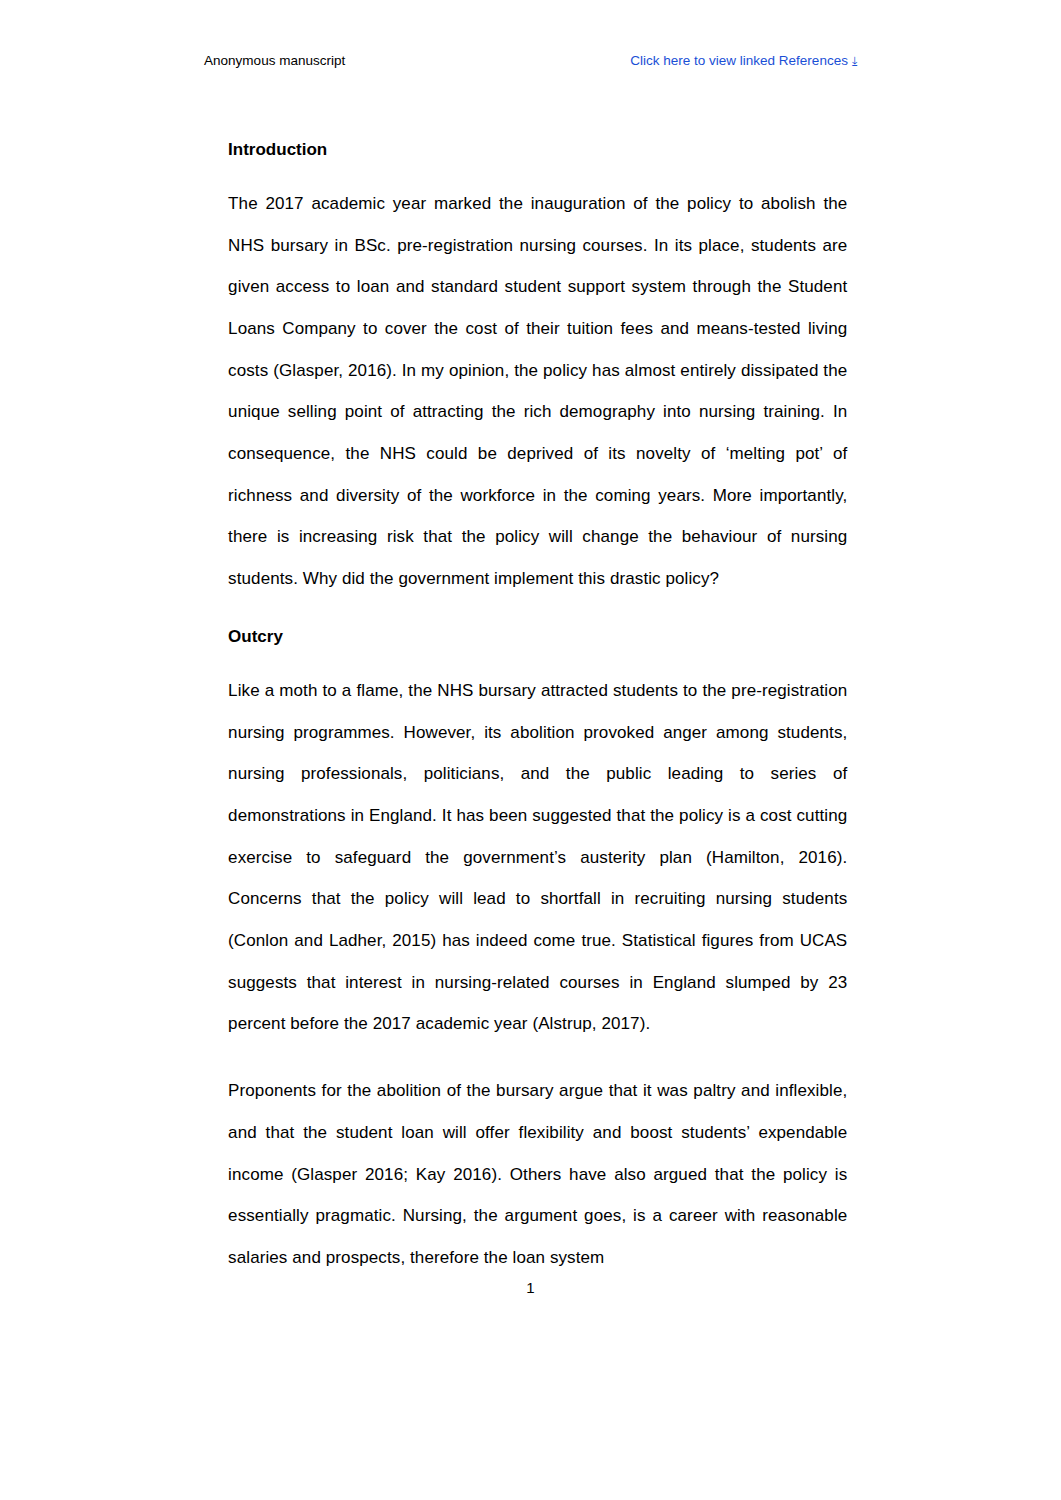Anonymous manuscript
Click here to view linked References⤓
Introduction
The 2017 academic year marked the inauguration of the policy to abolish the NHS bursary in BSc. pre-registration nursing courses. In its place, students are given access to loan and standard student support system through the Student Loans Company to cover the cost of their tuition fees and means-tested living costs (Glasper, 2016). In my opinion, the policy has almost entirely dissipated the unique selling point of attracting the rich demography into nursing training. In consequence, the NHS could be deprived of its novelty of ‘melting pot’ of richness and diversity of the workforce in the coming years. More importantly, there is increasing risk that the policy will change the behaviour of nursing students. Why did the government implement this drastic policy?
Outcry
Like a moth to a flame, the NHS bursary attracted students to the pre-registration nursing programmes. However, its abolition provoked anger among students, nursing professionals, politicians, and the public leading to series of demonstrations in England. It has been suggested that the policy is a cost cutting exercise to safeguard the government’s austerity plan (Hamilton, 2016). Concerns that the policy will lead to shortfall in recruiting nursing students (Conlon and Ladher, 2015) has indeed come true. Statistical figures from UCAS suggests that interest in nursing-related courses in England slumped by 23 percent before the 2017 academic year (Alstrup, 2017).
Proponents for the abolition of the bursary argue that it was paltry and inflexible, and that the student loan will offer flexibility and boost students’ expendable income (Glasper 2016; Kay 2016). Others have also argued that the policy is essentially pragmatic. Nursing, the argument goes, is a career with reasonable salaries and prospects, therefore the loan system
1